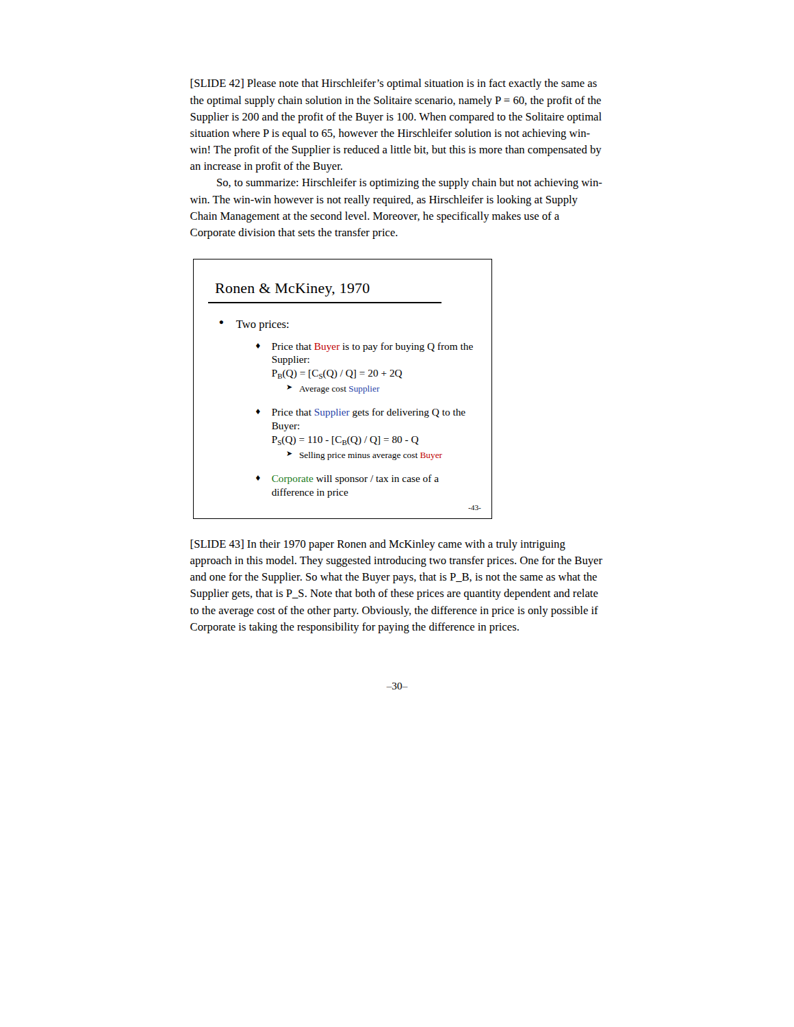[SLIDE 42] Please note that Hirschleifer’s optimal situation is in fact exactly the same as the optimal supply chain solution in the Solitaire scenario, namely P = 60, the profit of the Supplier is 200 and the profit of the Buyer is 100. When compared to the Solitaire optimal situation where P is equal to 65, however the Hirschleifer solution is not achieving win-win! The profit of the Supplier is reduced a little bit, but this is more than compensated by an increase in profit of the Buyer.
So, to summarize: Hirschleifer is optimizing the supply chain but not achieving win-win. The win-win however is not really required, as Hirschleifer is looking at Supply Chain Management at the second level. Moreover, he specifically makes use of a Corporate division that sets the transfer price.
Ronen & McKiney, 1970
Two prices:
Price that Buyer is to pay for buying Q from the Supplier:
PB(Q) = [CS(Q) / Q] = 20 + 2Q
Average cost Supplier
Price that Supplier gets for delivering Q to the Buyer:
PS(Q) = 110 - [CB(Q) / Q] = 80 - Q
Selling price minus average cost Buyer
Corporate will sponsor / tax in case of a difference in price
-43-
[SLIDE 43] In their 1970 paper Ronen and McKinley came with a truly intriguing approach in this model. They suggested introducing two transfer prices. One for the Buyer and one for the Supplier. So what the Buyer pays, that is P_B, is not the same as what the Supplier gets, that is P_S. Note that both of these prices are quantity dependent and relate to the average cost of the other party. Obviously, the difference in price is only possible if Corporate is taking the responsibility for paying the difference in prices.
–30–